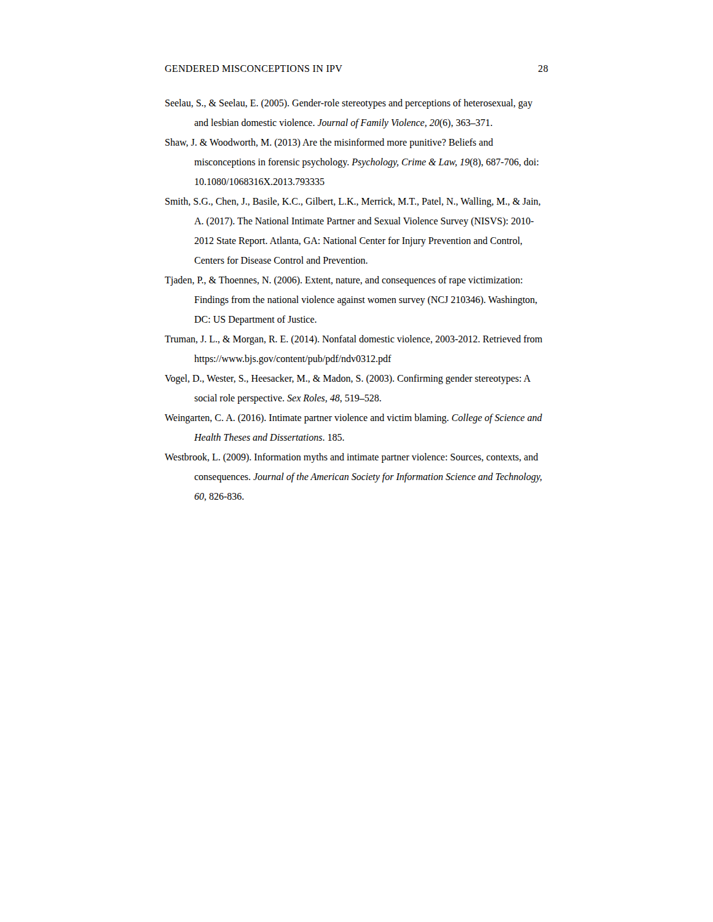Gendered Misconceptions in IPV 28
Seelau, S., & Seelau, E. (2005). Gender-role stereotypes and perceptions of heterosexual, gay and lesbian domestic violence. Journal of Family Violence, 20(6), 363–371.
Shaw, J. & Woodworth, M. (2013) Are the misinformed more punitive? Beliefs and misconceptions in forensic psychology. Psychology, Crime & Law, 19(8), 687-706, doi: 10.1080/1068316X.2013.793335
Smith, S.G., Chen, J., Basile, K.C., Gilbert, L.K., Merrick, M.T., Patel, N., Walling, M., & Jain, A. (2017). The National Intimate Partner and Sexual Violence Survey (NISVS): 2010-2012 State Report. Atlanta, GA: National Center for Injury Prevention and Control, Centers for Disease Control and Prevention.
Tjaden, P., & Thoennes, N. (2006). Extent, nature, and consequences of rape victimization: Findings from the national violence against women survey (NCJ 210346). Washington, DC: US Department of Justice.
Truman, J. L., & Morgan, R. E. (2014). Nonfatal domestic violence, 2003-2012. Retrieved from https://www.bjs.gov/content/pub/pdf/ndv0312.pdf
Vogel, D., Wester, S., Heesacker, M., & Madon, S. (2003). Confirming gender stereotypes: A social role perspective. Sex Roles, 48, 519–528.
Weingarten, C. A. (2016). Intimate partner violence and victim blaming. College of Science and Health Theses and Dissertations. 185.
Westbrook, L. (2009). Information myths and intimate partner violence: Sources, contexts, and consequences. Journal of the American Society for Information Science and Technology, 60, 826-836.